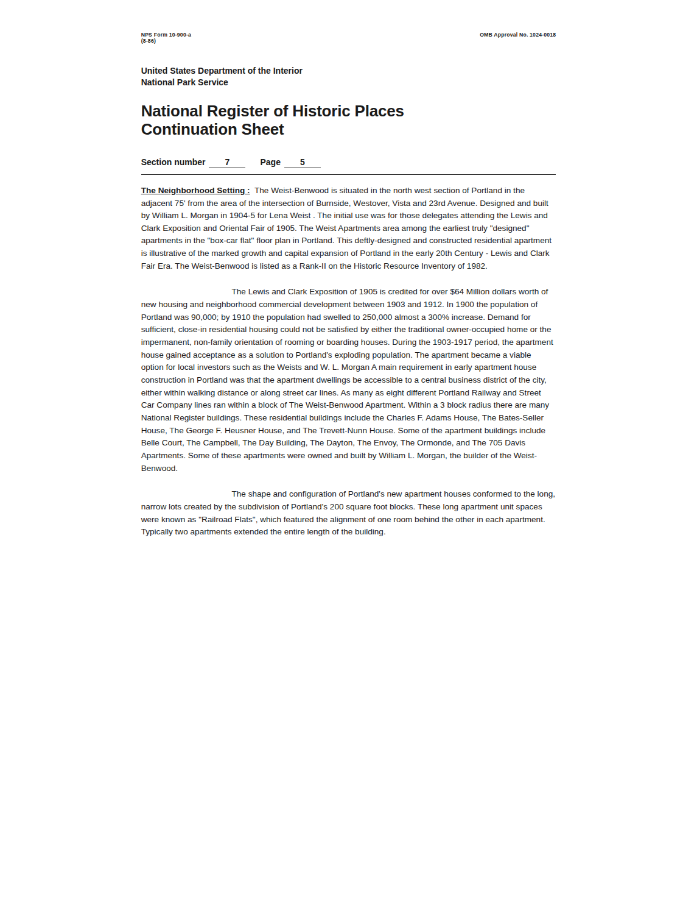NPS Form 10-900-a
(8-86)
OMB Approval No. 1024-0018
United States Department of the Interior
National Park Service
National Register of Historic Places
Continuation Sheet
Section number 7 Page 5
The Neighborhood Setting : The Weist-Benwood is situated in the north west section of Portland in the adjacent 75' from the area of the intersection of Burnside, Westover, Vista and 23rd Avenue. Designed and built by William L. Morgan in 1904-5 for Lena Weist . The initial use was for those delegates attending the Lewis and Clark Exposition and Oriental Fair of 1905. The Weist Apartments area among the earliest truly "designed" apartments in the "box-car flat" floor plan in Portland. This deftly-designed and constructed residential apartment is illustrative of the marked growth and capital expansion of Portland in the early 20th Century - Lewis and Clark Fair Era. The Weist-Benwood is listed as a Rank-II on the Historic Resource Inventory of 1982.
The Lewis and Clark Exposition of 1905 is credited for over $64 Million dollars worth of new housing and neighborhood commercial development between 1903 and 1912. In 1900 the population of Portland was 90,000; by 1910 the population had swelled to 250,000 almost a 300% increase. Demand for sufficient, close-in residential housing could not be satisfied by either the traditional owner-occupied home or the impermanent, non-family orientation of rooming or boarding houses. During the 1903-1917 period, the apartment house gained acceptance as a solution to Portland's exploding population. The apartment became a viable option for local investors such as the Weists and W. L. Morgan A main requirement in early apartment house construction in Portland was that the apartment dwellings be accessible to a central business district of the city, either within walking distance or along street car lines. As many as eight different Portland Railway and Street Car Company lines ran within a block of The Weist-Benwood Apartment. Within a 3 block radius there are many National Register buildings. These residential buildings include the Charles F. Adams House, The Bates-Seller House, The George F. Heusner House, and The Trevett-Nunn House. Some of the apartment buildings include Belle Court, The Campbell, The Day Building, The Dayton, The Envoy, The Ormonde, and The 705 Davis Apartments. Some of these apartments were owned and built by William L. Morgan, the builder of the Weist-Benwood.
The shape and configuration of Portland's new apartment houses conformed to the long, narrow lots created by the subdivision of Portland's 200 square foot blocks. These long apartment unit spaces were known as "Railroad Flats", which featured the alignment of one room behind the other in each apartment. Typically two apartments extended the entire length of the building.